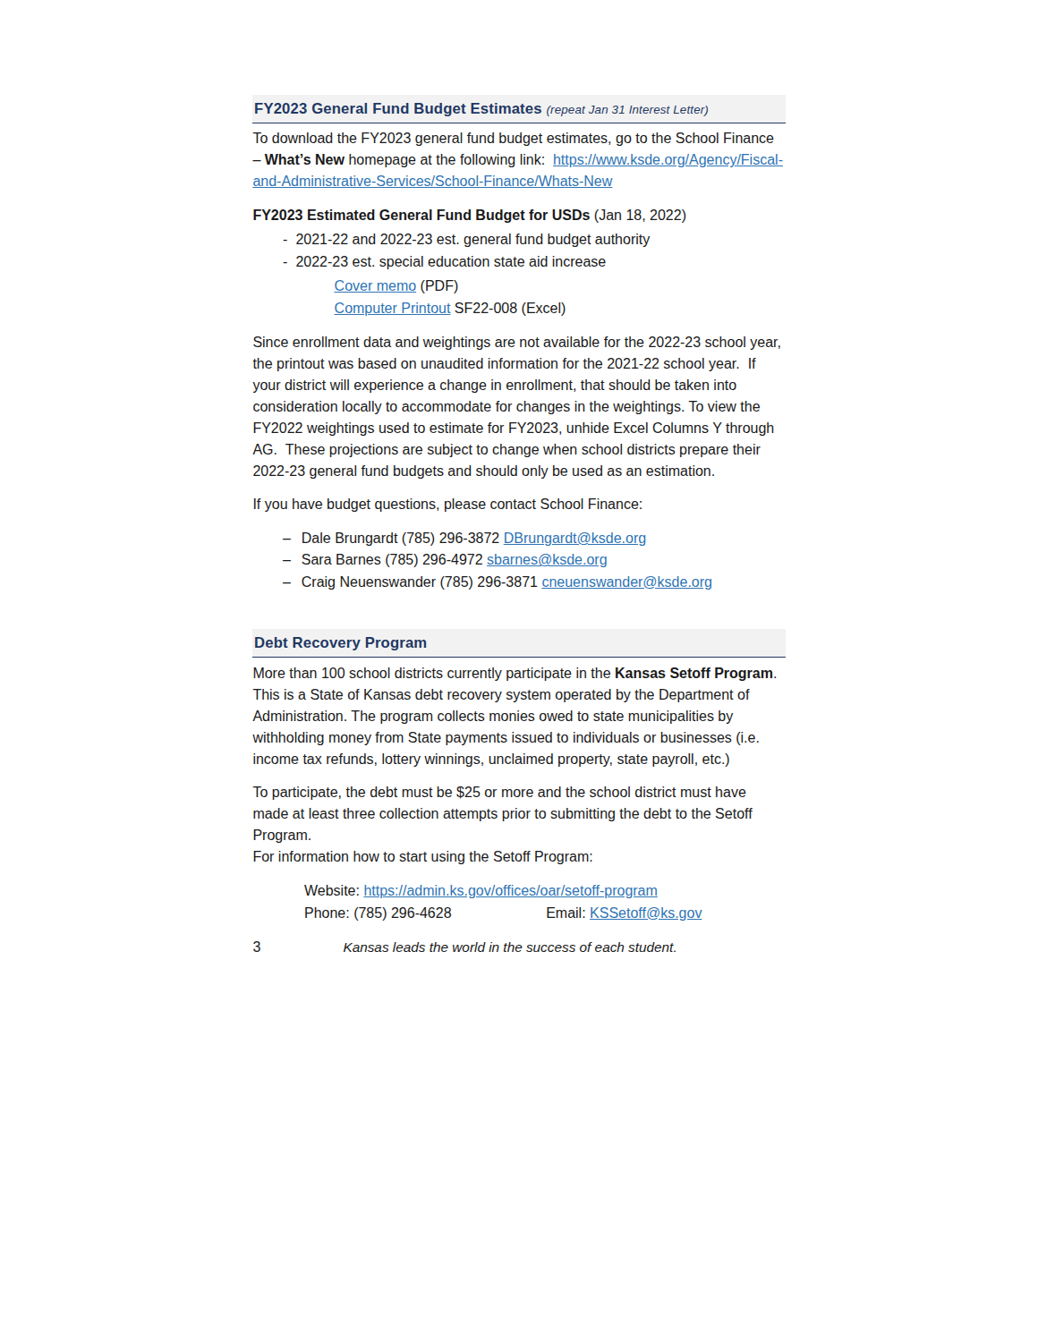FY2023 General Fund Budget Estimates (repeat Jan 31 Interest Letter)
To download the FY2023 general fund budget estimates, go to the School Finance – What’s New homepage at the following link: https://www.ksde.org/Agency/Fiscal-and-Administrative-Services/School-Finance/Whats-New
FY2023 Estimated General Fund Budget for USDs (Jan 18, 2022)
2021-22 and 2022-23 est. general fund budget authority
2022-23 est. special education state aid increase
Cover memo (PDF)
Computer Printout SF22-008 (Excel)
Since enrollment data and weightings are not available for the 2022-23 school year, the printout was based on unaudited information for the 2021-22 school year. If your district will experience a change in enrollment, that should be taken into consideration locally to accommodate for changes in the weightings. To view the FY2022 weightings used to estimate for FY2023, unhide Excel Columns Y through AG. These projections are subject to change when school districts prepare their 2022-23 general fund budgets and should only be used as an estimation.
If you have budget questions, please contact School Finance:
Dale Brungardt (785) 296-3872 DBrungardt@ksde.org
Sara Barnes (785) 296-4972 sbarnes@ksde.org
Craig Neuenswander (785) 296-3871 cneuenswander@ksde.org
Debt Recovery Program
More than 100 school districts currently participate in the Kansas Setoff Program.
This is a State of Kansas debt recovery system operated by the Department of Administration. The program collects monies owed to state municipalities by withholding money from State payments issued to individuals or businesses (i.e. income tax refunds, lottery winnings, unclaimed property, state payroll, etc.)
To participate, the debt must be $25 or more and the school district must have made at least three collection attempts prior to submitting the debt to the Setoff Program.
For information how to start using the Setoff Program:
Website: https://admin.ks.gov/offices/oar/setoff-program
Phone: (785) 296-4628 Email: KSSetoff@ks.gov
3 Kansas leads the world in the success of each student.